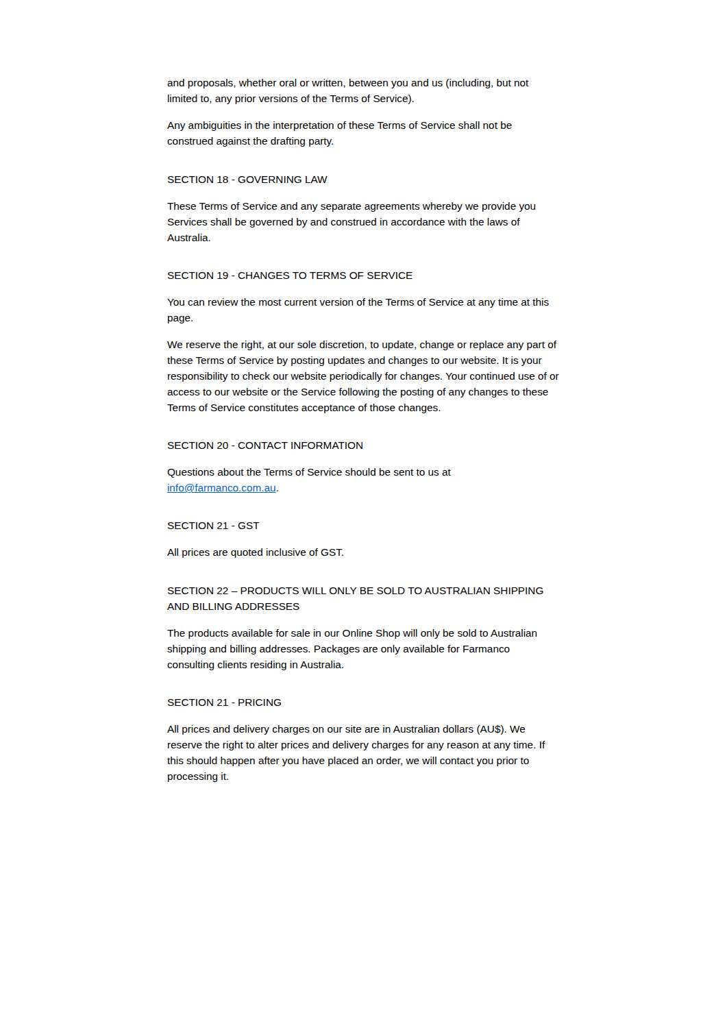and proposals, whether oral or written, between you and us (including, but not limited to, any prior versions of the Terms of Service).
Any ambiguities in the interpretation of these Terms of Service shall not be construed against the drafting party.
SECTION 18 - GOVERNING LAW
These Terms of Service and any separate agreements whereby we provide you Services shall be governed by and construed in accordance with the laws of Australia.
SECTION 19 - CHANGES TO TERMS OF SERVICE
You can review the most current version of the Terms of Service at any time at this page.
We reserve the right, at our sole discretion, to update, change or replace any part of these Terms of Service by posting updates and changes to our website. It is your responsibility to check our website periodically for changes. Your continued use of or access to our website or the Service following the posting of any changes to these Terms of Service constitutes acceptance of those changes.
SECTION 20 - CONTACT INFORMATION
Questions about the Terms of Service should be sent to us at info@farmanco.com.au.
SECTION 21 - GST
All prices are quoted inclusive of GST.
SECTION 22 – PRODUCTS WILL ONLY BE SOLD TO AUSTRALIAN SHIPPING AND BILLING ADDRESSES
The products available for sale in our Online Shop will only be sold to Australian shipping and billing addresses. Packages are only available for Farmanco consulting clients residing in Australia.
SECTION 21 - PRICING
All prices and delivery charges on our site are in Australian dollars (AU$). We reserve the right to alter prices and delivery charges for any reason at any time. If this should happen after you have placed an order, we will contact you prior to processing it.